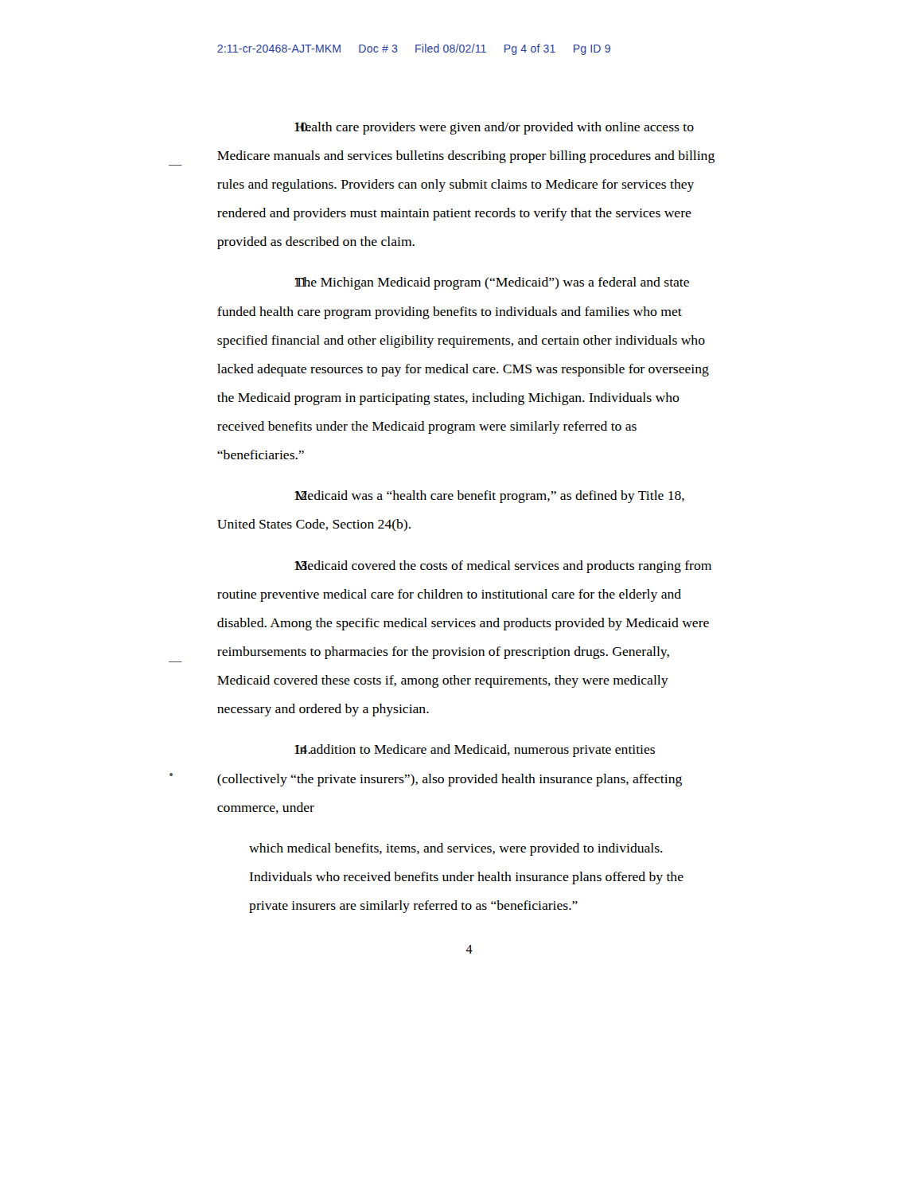2:11-cr-20468-AJT-MKM Doc # 3 Filed 08/02/11 Pg 4 of 31 Pg ID 9
— — •
10. Health care providers were given and/or provided with online access to Medicare manuals and services bulletins describing proper billing procedures and billing rules and regulations. Providers can only submit claims to Medicare for services they rendered and providers must maintain patient records to verify that the services were provided as described on the claim.
11. The Michigan Medicaid program (“Medicaid”) was a federal and state funded health care program providing benefits to individuals and families who met specified financial and other eligibility requirements, and certain other individuals who lacked adequate resources to pay for medical care. CMS was responsible for overseeing the Medicaid program in participating states, including Michigan. Individuals who received benefits under the Medicaid program were similarly referred to as “beneficiaries.”
12. Medicaid was a “health care benefit program,” as defined by Title 18, United States Code, Section 24(b).
13. Medicaid covered the costs of medical services and products ranging from routine preventive medical care for children to institutional care for the elderly and disabled. Among the specific medical services and products provided by Medicaid were reimbursements to pharmacies for the provision of prescription drugs. Generally, Medicaid covered these costs if, among other requirements, they were medically necessary and ordered by a physician.
14. In addition to Medicare and Medicaid, numerous private entities (collectively “the private insurers”), also provided health insurance plans, affecting commerce, under
which medical benefits, items, and services, were provided to individuals. Individuals who received benefits under health insurance plans offered by the private insurers are similarly referred to as “beneficiaries.”
4